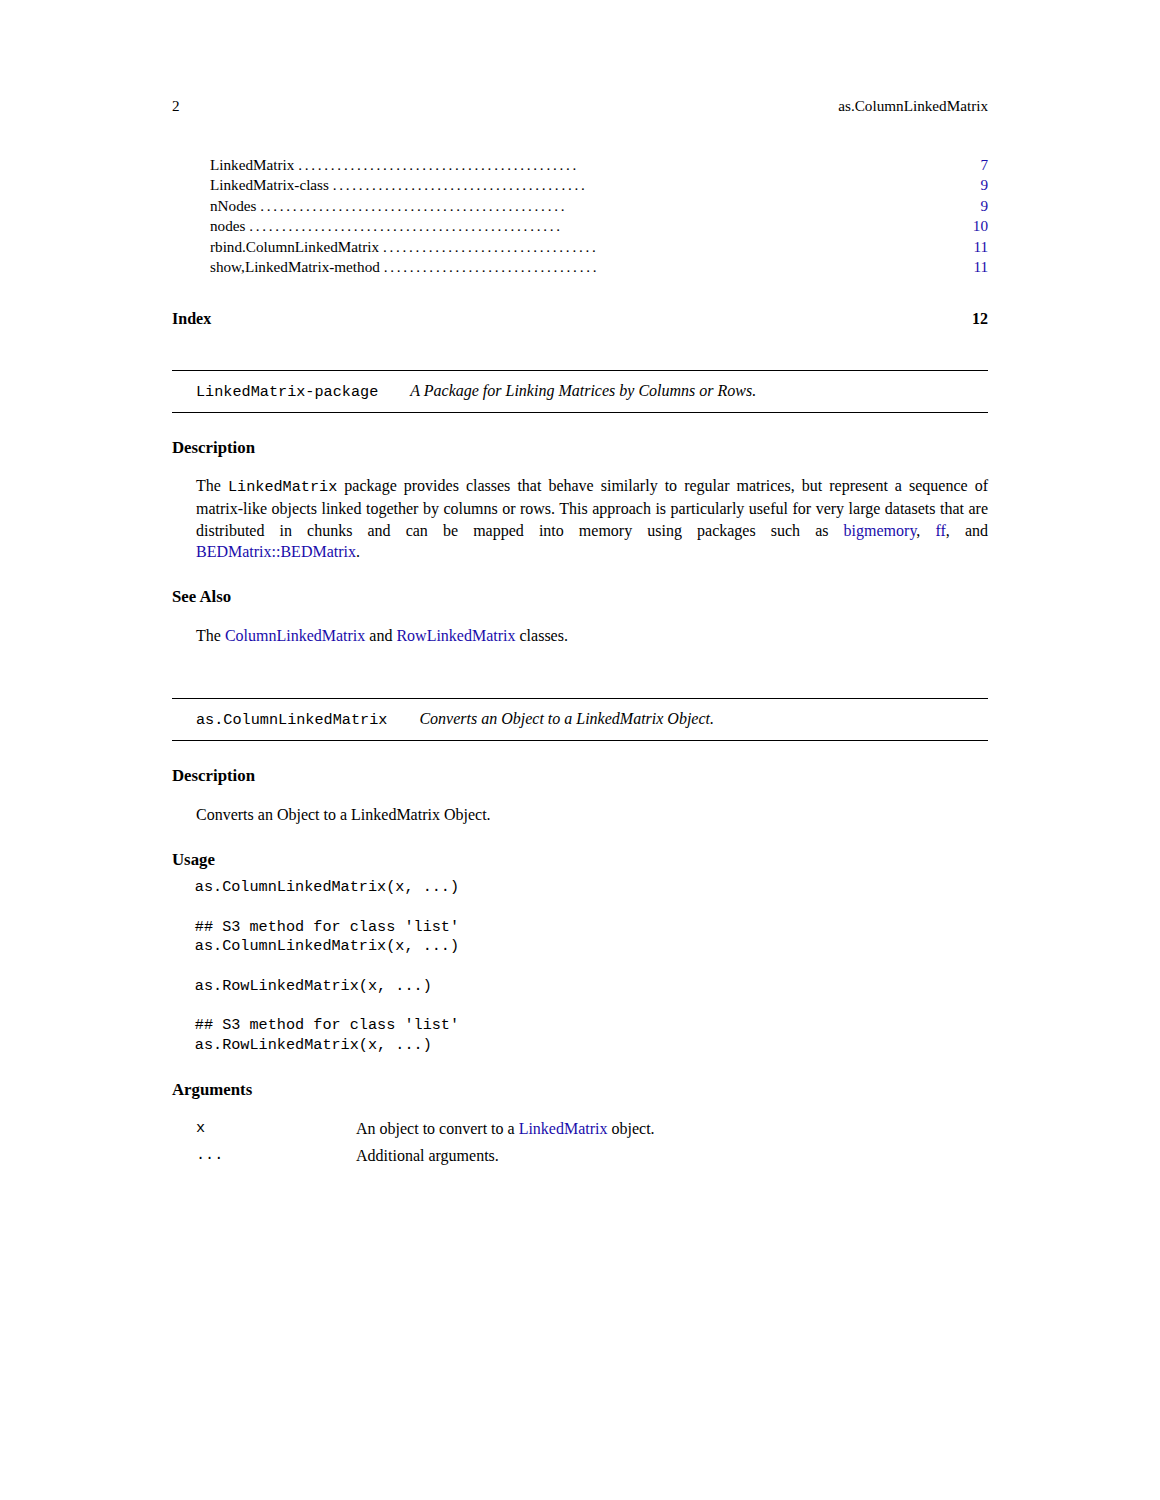2 as.ColumnLinkedMatrix
LinkedMatrix........................................... 7
LinkedMatrix-class....................................... 9
nNodes............................................... 9
nodes................................................ 10
rbind.ColumnLinkedMatrix................................. 11
show,LinkedMatrix-method................................. 11
Index 12
LinkedMatrix-package A Package for Linking Matrices by Columns or Rows.
Description
The LinkedMatrix package provides classes that behave similarly to regular matrices, but represent a sequence of matrix-like objects linked together by columns or rows. This approach is particularly useful for very large datasets that are distributed in chunks and can be mapped into memory using packages such as bigmemory, ff, and BEDMatrix::BEDMatrix.
See Also
The ColumnLinkedMatrix and RowLinkedMatrix classes.
as.ColumnLinkedMatrix Converts an Object to a LinkedMatrix Object.
Description
Converts an Object to a LinkedMatrix Object.
Usage
as.ColumnLinkedMatrix(x, ...)

## S3 method for class 'list'
as.ColumnLinkedMatrix(x, ...)

as.RowLinkedMatrix(x, ...)

## S3 method for class 'list'
as.RowLinkedMatrix(x, ...)
Arguments
x
An object to convert to a LinkedMatrix object.
...
Additional arguments.